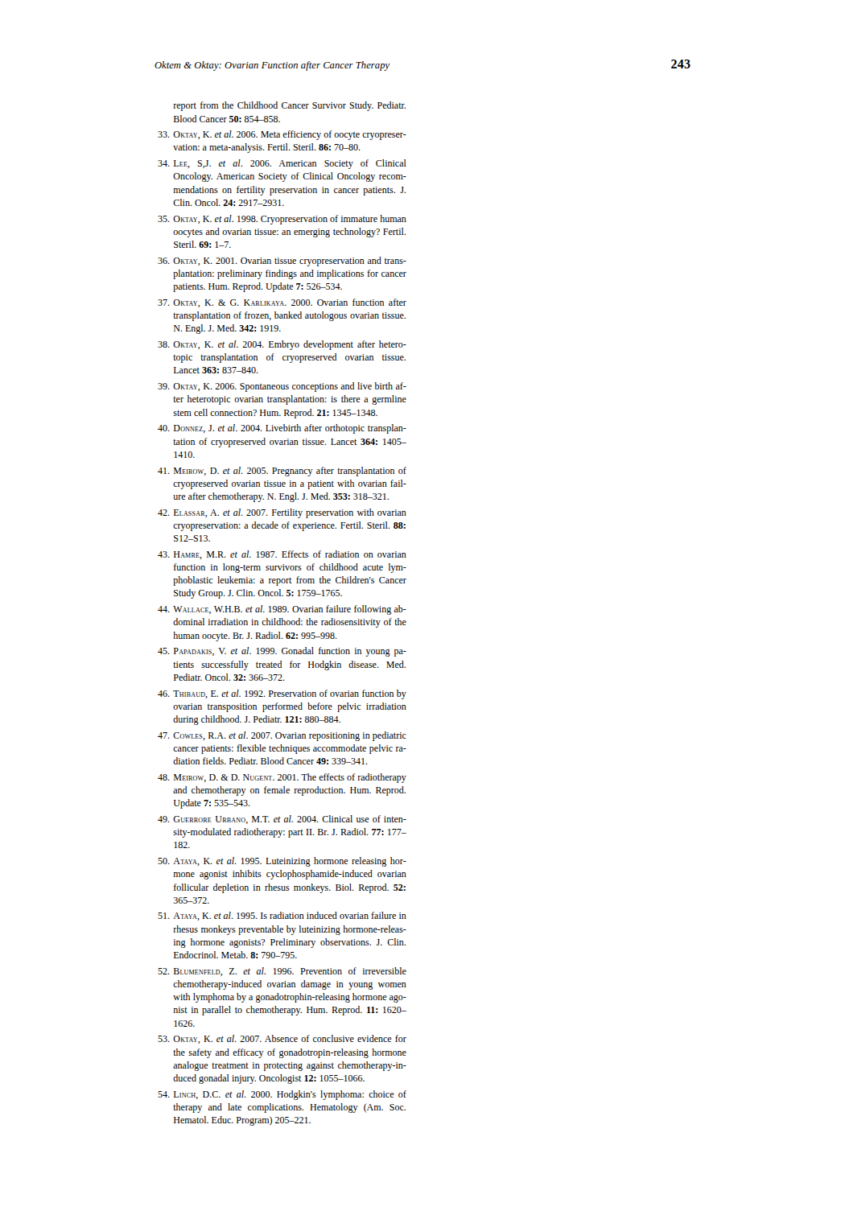Oktem & Oktay: Ovarian Function after Cancer Therapy
243
report from the Childhood Cancer Survivor Study. Pediatr. Blood Cancer 50: 854–858.
33. Oktay, K. et al. 2006. Meta efficiency of oocyte cryopreservation: a meta-analysis. Fertil. Steril. 86: 70–80.
34. Lee, S,J. et al. 2006. American Society of Clinical Oncology. American Society of Clinical Oncology recommendations on fertility preservation in cancer patients. J. Clin. Oncol. 24: 2917–2931.
35. Oktay, K. et al. 1998. Cryopreservation of immature human oocytes and ovarian tissue: an emerging technology? Fertil. Steril. 69: 1–7.
36. Oktay, K. 2001. Ovarian tissue cryopreservation and transplantation: preliminary findings and implications for cancer patients. Hum. Reprod. Update 7: 526–534.
37. Oktay, K. & G. Karlikaya. 2000. Ovarian function after transplantation of frozen, banked autologous ovarian tissue. N. Engl. J. Med. 342: 1919.
38. Oktay, K. et al. 2004. Embryo development after heterotopic transplantation of cryopreserved ovarian tissue. Lancet 363: 837–840.
39. Oktay, K. 2006. Spontaneous conceptions and live birth after heterotopic ovarian transplantation: is there a germline stem cell connection? Hum. Reprod. 21: 1345–1348.
40. Donnez, J. et al. 2004. Livebirth after orthotopic transplantation of cryopreserved ovarian tissue. Lancet 364: 1405–1410.
41. Meirow, D. et al. 2005. Pregnancy after transplantation of cryopreserved ovarian tissue in a patient with ovarian failure after chemotherapy. N. Engl. J. Med. 353: 318–321.
42. Elassar, A. et al. 2007. Fertility preservation with ovarian cryopreservation: a decade of experience. Fertil. Steril. 88: S12–S13.
43. Hamre, M.R. et al. 1987. Effects of radiation on ovarian function in long-term survivors of childhood acute lymphoblastic leukemia: a report from the Children's Cancer Study Group. J. Clin. Oncol. 5: 1759–1765.
44. Wallace, W.H.B. et al. 1989. Ovarian failure following abdominal irradiation in childhood: the radiosensitivity of the human oocyte. Br. J. Radiol. 62: 995–998.
45. Papadakis, V. et al. 1999. Gonadal function in young patients successfully treated for Hodgkin disease. Med. Pediatr. Oncol. 32: 366–372.
46. Thibaud, E. et al. 1992. Preservation of ovarian function by ovarian transposition performed before pelvic irradiation during childhood. J. Pediatr. 121: 880–884.
47. Cowles, R.A. et al. 2007. Ovarian repositioning in pediatric cancer patients: flexible techniques accommodate pelvic radiation fields. Pediatr. Blood Cancer 49: 339–341.
48. Meirow, D. & D. Nugent. 2001. The effects of radiotherapy and chemotherapy on female reproduction. Hum. Reprod. Update 7: 535–543.
49. Guerrore Urbano, M.T. et al. 2004. Clinical use of intensity-modulated radiotherapy: part II. Br. J. Radiol. 77: 177–182.
50. Ataya, K. et al. 1995. Luteinizing hormone releasing hormone agonist inhibits cyclophosphamide-induced ovarian follicular depletion in rhesus monkeys. Biol. Reprod. 52: 365–372.
51. Ataya, K. et al. 1995. Is radiation induced ovarian failure in rhesus monkeys preventable by luteinizing hormone-releasing hormone agonists? Preliminary observations. J. Clin. Endocrinol. Metab. 8: 790–795.
52. Blumenfeld, Z. et al. 1996. Prevention of irreversible chemotherapy-induced ovarian damage in young women with lymphoma by a gonadotrophin-releasing hormone agonist in parallel to chemotherapy. Hum. Reprod. 11: 1620–1626.
53. Oktay, K. et al. 2007. Absence of conclusive evidence for the safety and efficacy of gonadotropin-releasing hormone analogue treatment in protecting against chemotherapy-induced gonadal injury. Oncologist 12: 1055–1066.
54. Linch, D.C. et al. 2000. Hodgkin's lymphoma: choice of therapy and late complications. Hematology (Am. Soc. Hematol. Educ. Program) 205–221.